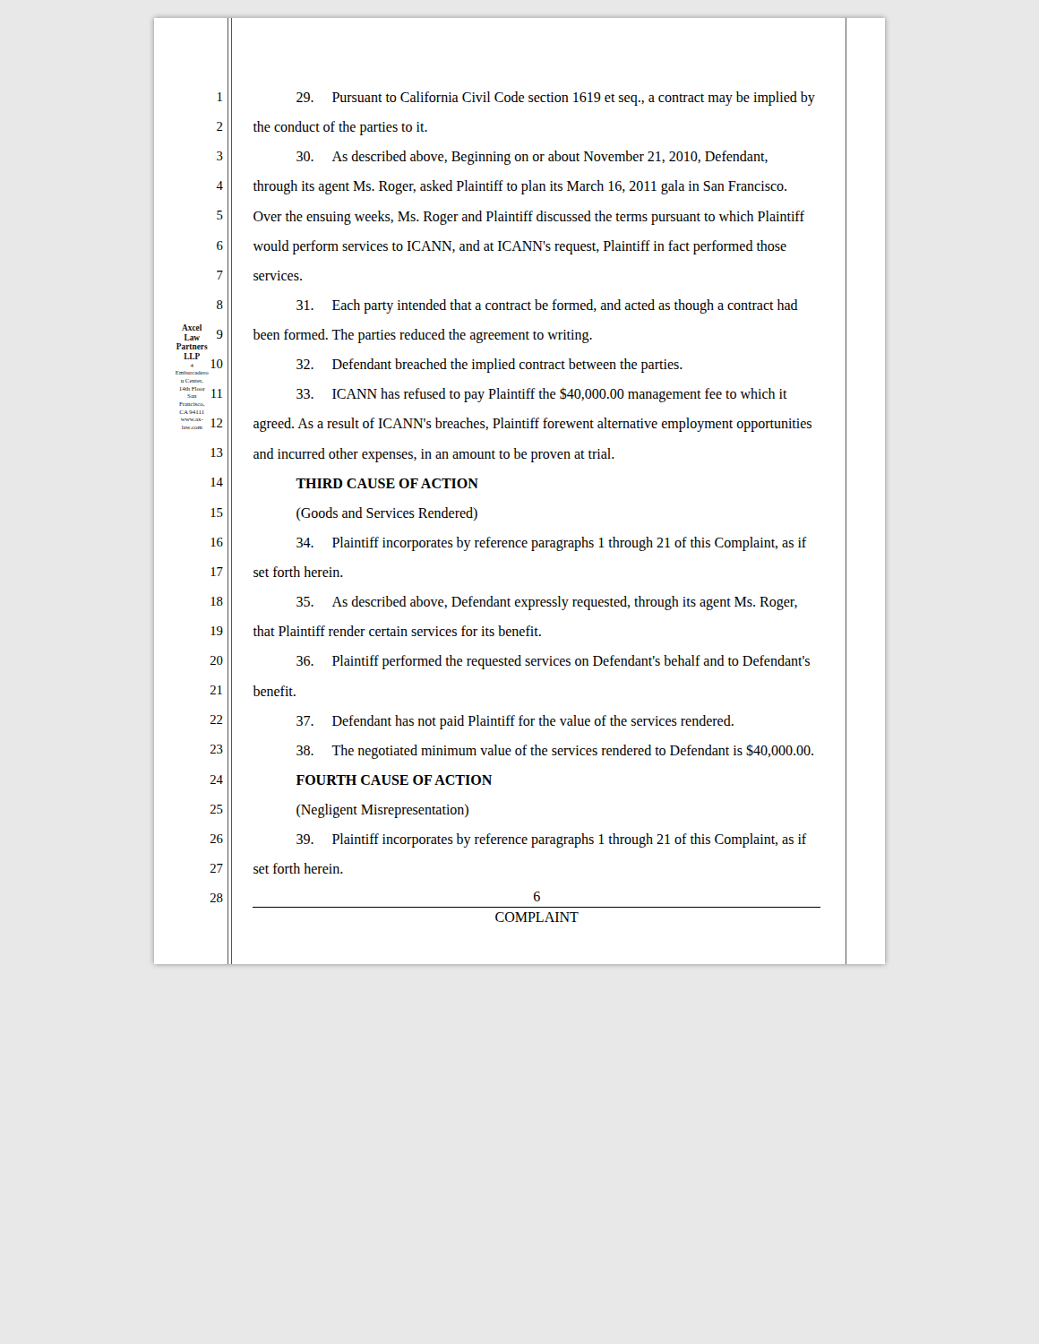1
2
3
4
5
6
7
8
9
10
11
12
13
14
15
16
17
18
19
20
21
22
23
24
25
26
27
28
Axcel
Law
Partners
LLP
4
Embarcadero
u Center,
14th Floor
San
Francisco,
CA 94111
www.ax-
law.com
29. Pursuant to California Civil Code section 1619 et seq., a contract may be implied by
the conduct of the parties to it.
30. As described above, Beginning on or about November 21, 2010, Defendant,
through its agent Ms. Roger, asked Plaintiff to plan its March 16, 2011 gala in San Francisco.
Over the ensuing weeks, Ms. Roger and Plaintiff discussed the terms pursuant to which Plaintiff
would perform services to ICANN, and at ICANN's request, Plaintiff in fact performed those
services.
31. Each party intended that a contract be formed, and acted as though a contract had
been formed. The parties reduced the agreement to writing.
32. Defendant breached the implied contract between the parties.
33. ICANN has refused to pay Plaintiff the $40,000.00 management fee to which it
agreed. As a result of ICANN's breaches, Plaintiff forewent alternative employment opportunities
and incurred other expenses, in an amount to be proven at trial.
THIRD CAUSE OF ACTION
(Goods and Services Rendered)
34. Plaintiff incorporates by reference paragraphs 1 through 21 of this Complaint, as if
set forth herein.
35. As described above, Defendant expressly requested, through its agent Ms. Roger,
that Plaintiff render certain services for its benefit.
36. Plaintiff performed the requested services on Defendant's behalf and to Defendant's
benefit.
37. Defendant has not paid Plaintiff for the value of the services rendered.
38. The negotiated minimum value of the services rendered to Defendant is $40,000.00.
FOURTH CAUSE OF ACTION
(Negligent Misrepresentation)
39. Plaintiff incorporates by reference paragraphs 1 through 21 of this Complaint, as if
set forth herein.
6
COMPLAINT